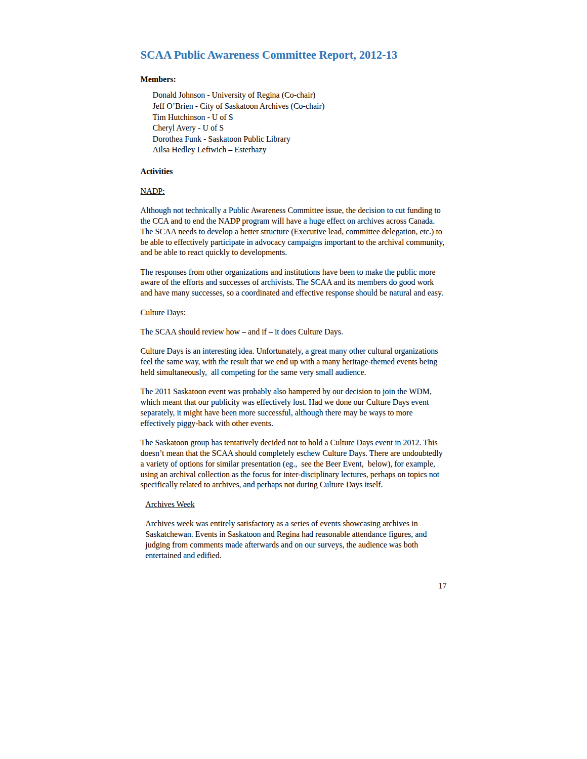SCAA Public Awareness Committee Report, 2012-13
Members:
Donald Johnson - University of Regina (Co-chair)
Jeff O’Brien - City of Saskatoon Archives (Co-chair)
Tim Hutchinson - U of S
Cheryl Avery - U of S
Dorothea Funk - Saskatoon Public Library
Ailsa Hedley Leftwich – Esterhazy
Activities
NADP:
Although not technically a Public Awareness Committee issue, the decision to cut funding to the CCA and to end the NADP program will have a huge effect on archives across Canada. The SCAA needs to develop a better structure (Executive lead, committee delegation, etc.) to be able to effectively participate in advocacy campaigns important to the archival community, and be able to react quickly to developments.
The responses from other organizations and institutions have been to make the public more aware of the efforts and successes of archivists. The SCAA and its members do good work and have many successes, so a coordinated and effective response should be natural and easy.
Culture Days:
The SCAA should review how – and if – it does Culture Days.
Culture Days is an interesting idea. Unfortunately, a great many other cultural organizations feel the same way, with the result that we end up with a many heritage-themed events being held simultaneously, all competing for the same very small audience.
The 2011 Saskatoon event was probably also hampered by our decision to join the WDM, which meant that our publicity was effectively lost. Had we done our Culture Days event separately, it might have been more successful, although there may be ways to more effectively piggy-back with other events.
The Saskatoon group has tentatively decided not to hold a Culture Days event in 2012. This doesn’t mean that the SCAA should completely eschew Culture Days. There are undoubtedly a variety of options for similar presentation (eg., see the Beer Event, below), for example, using an archival collection as the focus for inter-disciplinary lectures, perhaps on topics not specifically related to archives, and perhaps not during Culture Days itself.
Archives Week
Archives week was entirely satisfactory as a series of events showcasing archives in Saskatchewan. Events in Saskatoon and Regina had reasonable attendance figures, and judging from comments made afterwards and on our surveys, the audience was both entertained and edified.
17